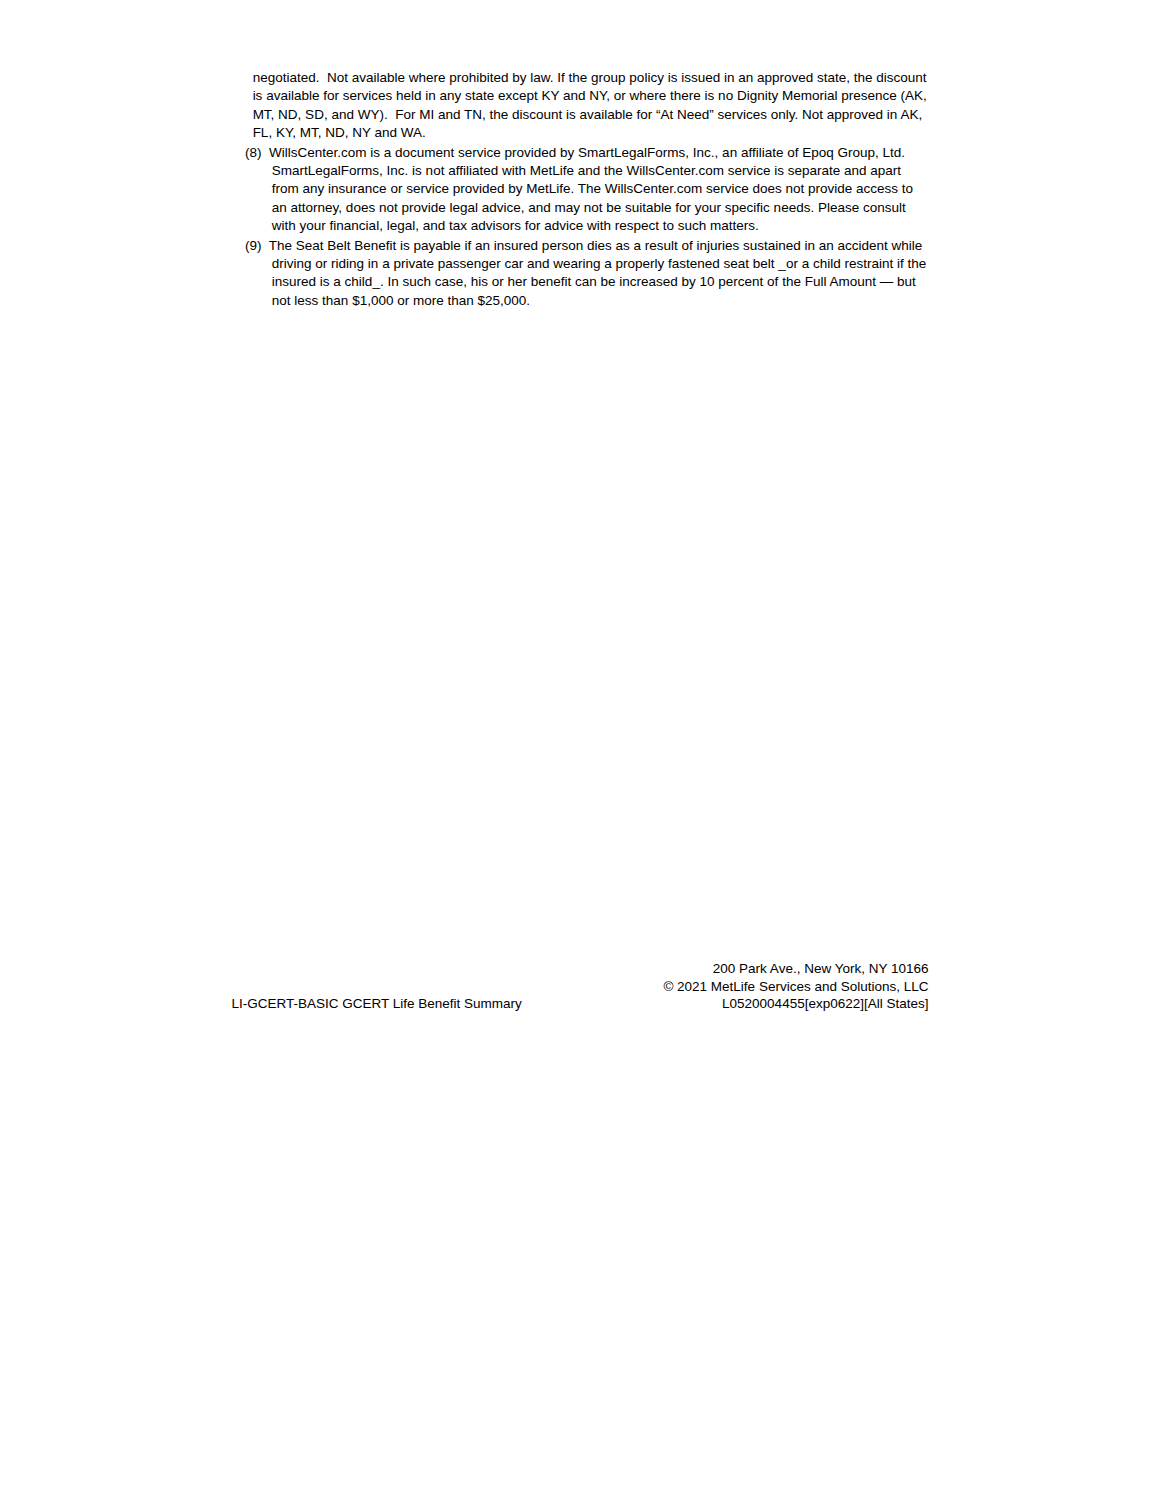negotiated. Not available where prohibited by law. If the group policy is issued in an approved state, the discount is available for services held in any state except KY and NY, or where there is no Dignity Memorial presence (AK, MT, ND, SD, and WY). For MI and TN, the discount is available for “At Need” services only. Not approved in AK, FL, KY, MT, ND, NY and WA.
(8) WillsCenter.com is a document service provided by SmartLegalForms, Inc., an affiliate of Epoq Group, Ltd. SmartLegalForms, Inc. is not affiliated with MetLife and the WillsCenter.com service is separate and apart from any insurance or service provided by MetLife. The WillsCenter.com service does not provide access to an attorney, does not provide legal advice, and may not be suitable for your specific needs. Please consult with your financial, legal, and tax advisors for advice with respect to such matters.
(9) The Seat Belt Benefit is payable if an insured person dies as a result of injuries sustained in an accident while driving or riding in a private passenger car and wearing a properly fastened seat belt _or a child restraint if the insured is a child_. In such case, his or her benefit can be increased by 10 percent of the Full Amount — but not less than $1,000 or more than $25,000.
LI-GCERT-BASIC GCERT Life Benefit Summary
200 Park Ave., New York, NY 10166
© 2021 MetLife Services and Solutions, LLC
L0520004455[exp0622][All States]